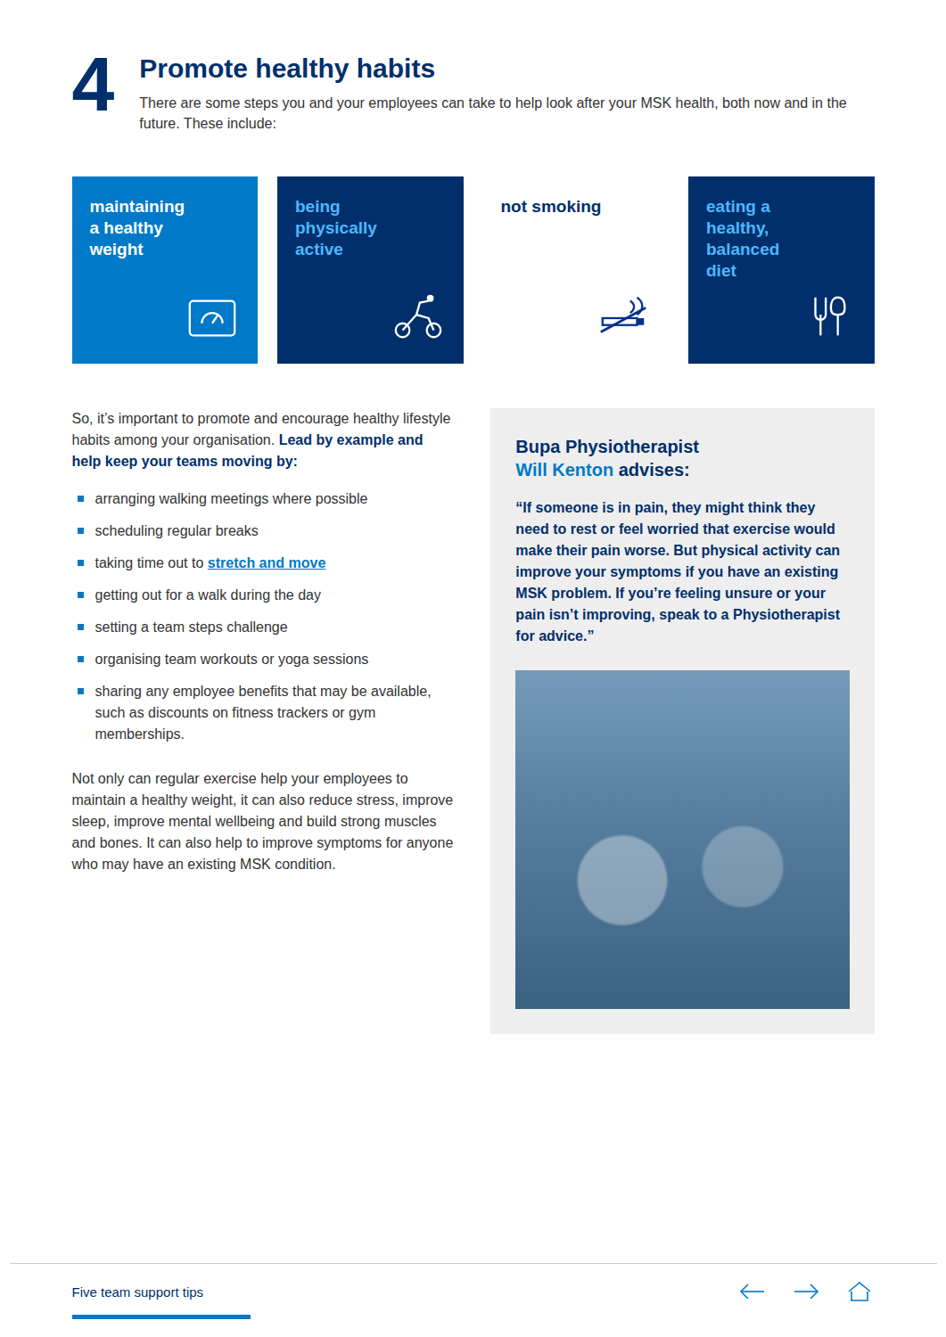4
Promote healthy habits
There are some steps you and your employees can take to help look after your MSK health, both now and in the future. These include:
maintaining
a healthy
weight
being
physically
active
not smoking
eating a
healthy,
balanced
diet
So, it’s important to promote and encourage healthy lifestyle habits among your organisation. Lead by example and help keep your teams moving by:
arranging walking meetings where possible
scheduling regular breaks
taking time out to stretch and move
getting out for a walk during the day
setting a team steps challenge
organising team workouts or yoga sessions
sharing any employee benefits that may be available, such as discounts on fitness trackers or gym memberships.
Not only can regular exercise help your employees to maintain a healthy weight, it can also reduce stress, improve sleep, improve mental wellbeing and build strong muscles and bones. It can also help to improve symptoms for anyone who may have an existing MSK condition.
Bupa Physiotherapist
Will Kenton advises:
“If someone is in pain, they might think they need to rest or feel worried that exercise would make their pain worse. But physical activity can improve your symptoms if you have an existing MSK problem. If you’re feeling unsure or your pain isn’t improving, speak to a Physiotherapist for advice.”
Five team support tips